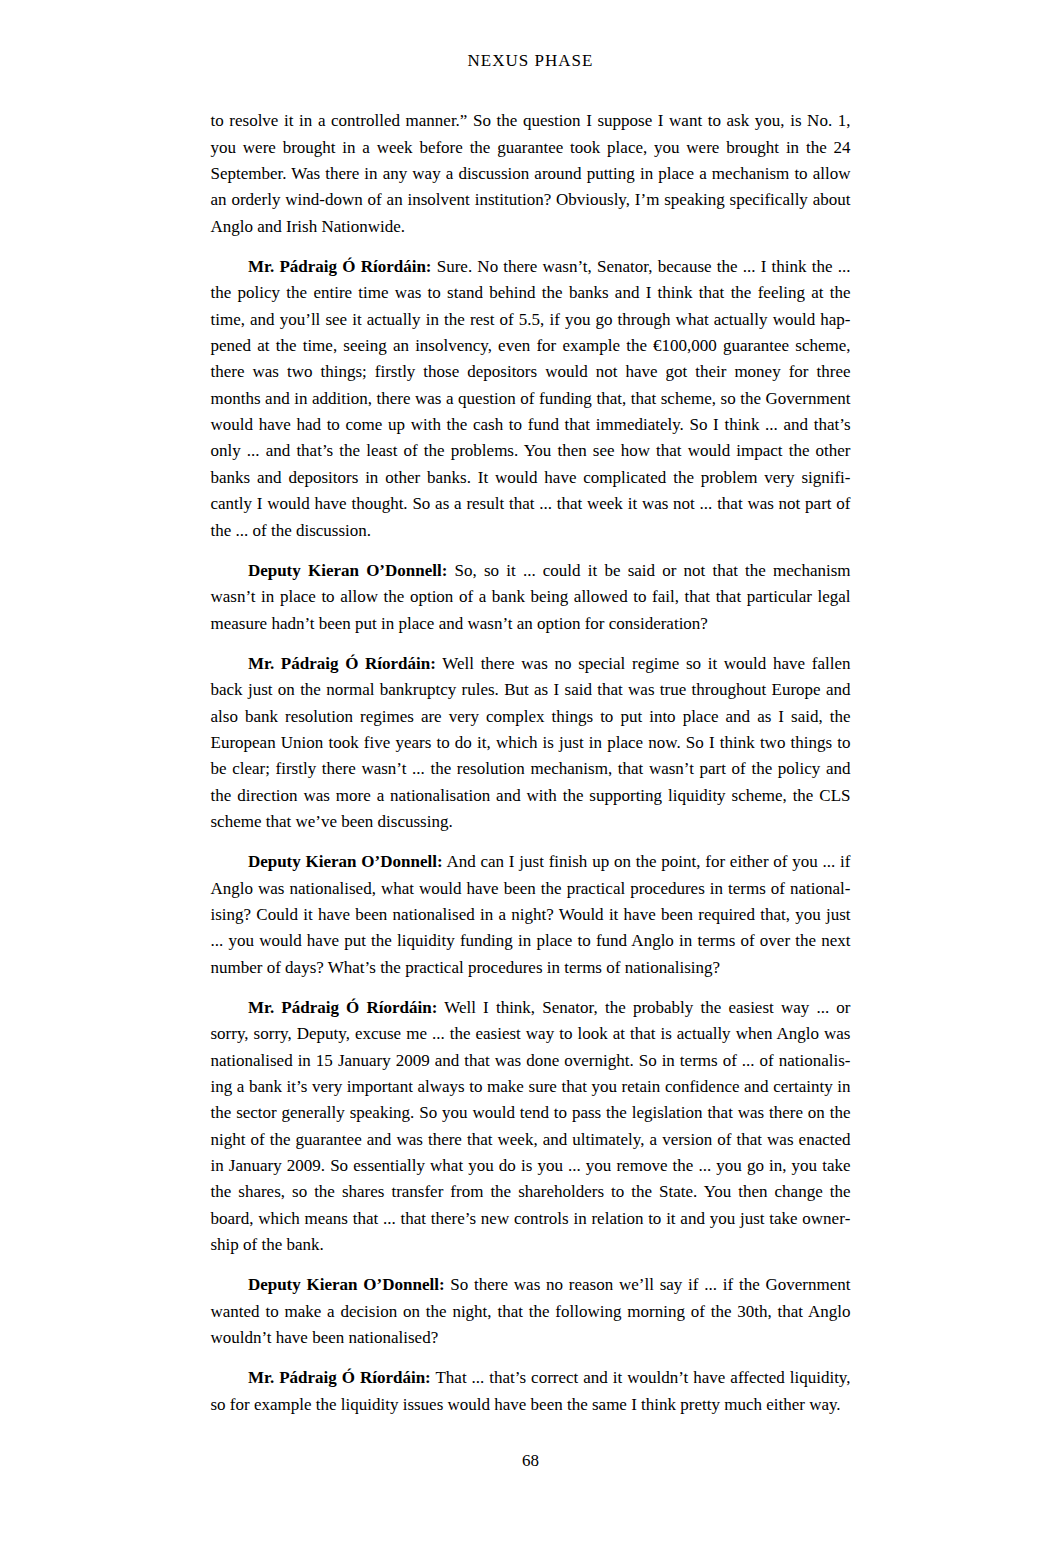NEXUS PHASE
to resolve it in a controlled manner.” So the question I suppose I want to ask you, is No. 1, you were brought in a week before the guarantee took place, you were brought in the 24 September. Was there in any way a discussion around putting in place a mechanism to allow an orderly wind-down of an insolvent institution? Obviously, I’m speaking specifically about Anglo and Irish Nationwide.
Mr. Pádraig Ó Ríordáin: Sure. No there wasn’t, Senator, because the ... I think the ... the policy the entire time was to stand behind the banks and I think that the feeling at the time, and you’ll see it actually in the rest of 5.5, if you go through what actually would happened at the time, seeing an insolvency, even for example the €100,000 guarantee scheme, there was two things; firstly those depositors would not have got their money for three months and in addition, there was a question of funding that, that scheme, so the Government would have had to come up with the cash to fund that immediately. So I think ... and that’s only ... and that’s the least of the problems. You then see how that would impact the other banks and depositors in other banks. It would have complicated the problem very significantly I would have thought. So as a result that ... that week it was not ... that was not part of the ... of the discussion.
Deputy Kieran O’Donnell: So, so it ... could it be said or not that the mechanism wasn’t in place to allow the option of a bank being allowed to fail, that that particular legal measure hadn’t been put in place and wasn’t an option for consideration?
Mr. Pádraig Ó Ríordáin: Well there was no special regime so it would have fallen back just on the normal bankruptcy rules. But as I said that was true throughout Europe and also bank resolution regimes are very complex things to put into place and as I said, the European Union took five years to do it, which is just in place now. So I think two things to be clear; firstly there wasn’t ... the resolution mechanism, that wasn’t part of the policy and the direction was more a nationalisation and with the supporting liquidity scheme, the CLS scheme that we’ve been discussing.
Deputy Kieran O’Donnell: And can I just finish up on the point, for either of you ... if Anglo was nationalised, what would have been the practical procedures in terms of nationalising? Could it have been nationalised in a night? Would it have been required that, you just ... you would have put the liquidity funding in place to fund Anglo in terms of over the next number of days? What’s the practical procedures in terms of nationalising?
Mr. Pádraig Ó Ríordáin: Well I think, Senator, the probably the easiest way ... or sorry, sorry, Deputy, excuse me ... the easiest way to look at that is actually when Anglo was nationalised in 15 January 2009 and that was done overnight. So in terms of ... of nationalising a bank it’s very important always to make sure that you retain confidence and certainty in the sector generally speaking. So you would tend to pass the legislation that was there on the night of the guarantee and was there that week, and ultimately, a version of that was enacted in January 2009. So essentially what you do is you ... you remove the ... you go in, you take the shares, so the shares transfer from the shareholders to the State. You then change the board, which means that ... that there’s new controls in relation to it and you just take ownership of the bank.
Deputy Kieran O’Donnell: So there was no reason we’ll say if ... if the Government wanted to make a decision on the night, that the following morning of the 30th, that Anglo wouldn’t have been nationalised?
Mr. Pádraig Ó Ríordáin: That ... that’s correct and it wouldn’t have affected liquidity, so for example the liquidity issues would have been the same I think pretty much either way.
68